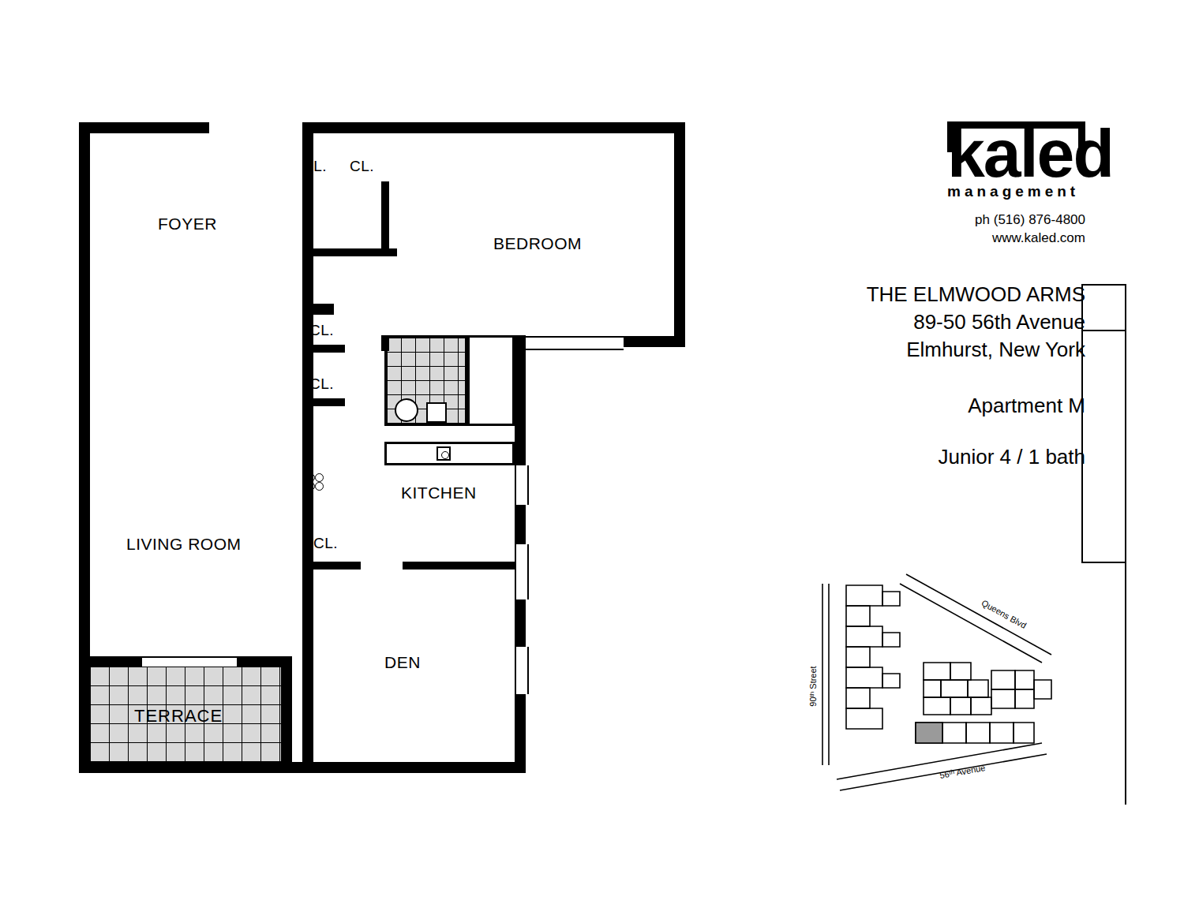FOYER
BEDROOM
LIVING ROOM
KITCHEN
DEN
TERRACE
CL.
CL.
CL.
CL.
CL.
kaled
management
ph (516) 876-4800
www.kaled.com
THE ELMWOOD ARMS
89-50 56th Avenue
Elmhurst, New York
Apartment M
Junior 4 / 1 bath
90th Street Queens Blvd 56th Avenue